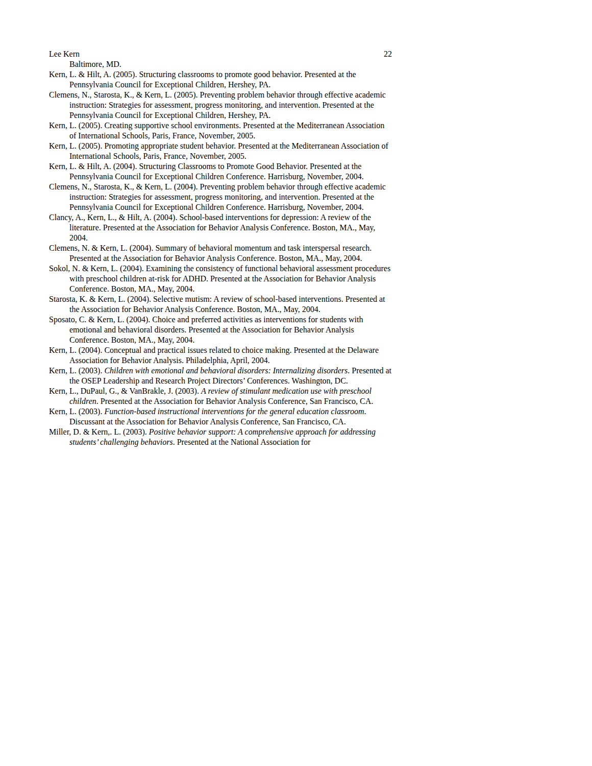Lee Kern 22
Baltimore, MD.
Kern, L. & Hilt, A. (2005). Structuring classrooms to promote good behavior. Presented at the Pennsylvania Council for Exceptional Children, Hershey, PA.
Clemens, N., Starosta, K., & Kern, L. (2005). Preventing problem behavior through effective academic instruction: Strategies for assessment, progress monitoring, and intervention. Presented at the Pennsylvania Council for Exceptional Children, Hershey, PA.
Kern, L. (2005). Creating supportive school environments. Presented at the Mediterranean Association of International Schools, Paris, France, November, 2005.
Kern, L. (2005). Promoting appropriate student behavior. Presented at the Mediterranean Association of International Schools, Paris, France, November, 2005.
Kern, L. & Hilt, A. (2004). Structuring Classrooms to Promote Good Behavior. Presented at the Pennsylvania Council for Exceptional Children Conference. Harrisburg, November, 2004.
Clemens, N., Starosta, K., & Kern, L. (2004). Preventing problem behavior through effective academic instruction: Strategies for assessment, progress monitoring, and intervention. Presented at the Pennsylvania Council for Exceptional Children Conference. Harrisburg, November, 2004.
Clancy, A., Kern, L., & Hilt, A. (2004). School-based interventions for depression: A review of the literature. Presented at the Association for Behavior Analysis Conference. Boston, MA., May, 2004.
Clemens, N. & Kern, L. (2004). Summary of behavioral momentum and task interspersal research. Presented at the Association for Behavior Analysis Conference. Boston, MA., May, 2004.
Sokol, N. & Kern, L. (2004). Examining the consistency of functional behavioral assessment procedures with preschool children at-risk for ADHD. Presented at the Association for Behavior Analysis Conference. Boston, MA., May, 2004.
Starosta, K. & Kern, L. (2004). Selective mutism: A review of school-based interventions. Presented at the Association for Behavior Analysis Conference. Boston, MA., May, 2004.
Sposato, C. & Kern, L. (2004). Choice and preferred activities as interventions for students with emotional and behavioral disorders. Presented at the Association for Behavior Analysis Conference. Boston, MA., May, 2004.
Kern, L. (2004). Conceptual and practical issues related to choice making. Presented at the Delaware Association for Behavior Analysis. Philadelphia, April, 2004.
Kern, L. (2003). Children with emotional and behavioral disorders: Internalizing disorders. Presented at the OSEP Leadership and Research Project Directors’ Conferences. Washington, DC.
Kern, L., DuPaul, G., & VanBrakle, J. (2003). A review of stimulant medication use with preschool children. Presented at the Association for Behavior Analysis Conference, San Francisco, CA.
Kern, L. (2003). Function-based instructional interventions for the general education classroom. Discussant at the Association for Behavior Analysis Conference, San Francisco, CA.
Miller, D. & Kern,. L. (2003). Positive behavior support: A comprehensive approach for addressing students’ challenging behaviors. Presented at the National Association for